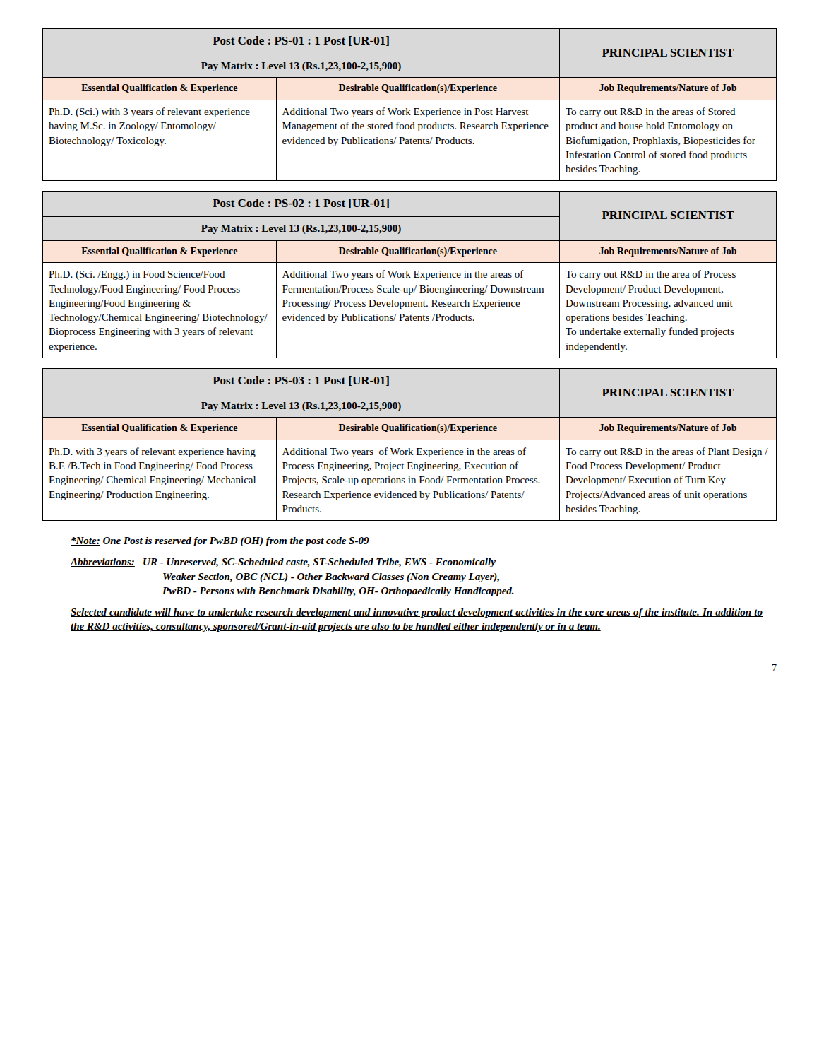| Post Code : PS-01 : 1 Post [UR-01] | PRINCIPAL SCIENTIST |
| Pay Matrix : Level 13 (Rs.1,23,100-2,15,900) |
| Essential Qualification & Experience | Desirable Qualification(s)/Experience | Job Requirements/Nature of Job |
| Ph.D. (Sci.) with 3 years of relevant experience having M.Sc. in Zoology/ Entomology/ Biotechnology/ Toxicology. | Additional Two years of Work Experience in Post Harvest Management of the stored food products. Research Experience evidenced by Publications/ Patents/ Products. | To carry out R&D in the areas of Stored product and house hold Entomology on Biofumigation, Prophlaxis, Biopesticides for Infestation Control of stored food products besides Teaching. |
| Post Code : PS-02 : 1 Post [UR-01] | PRINCIPAL SCIENTIST |
| Pay Matrix : Level 13 (Rs.1,23,100-2,15,900) |
| Essential Qualification & Experience | Desirable Qualification(s)/Experience | Job Requirements/Nature of Job |
| Ph.D. (Sci. /Engg.) in Food Science/Food Technology/Food Engineering/ Food Process Engineering/Food Engineering & Technology/Chemical Engineering/ Biotechnology/ Bioprocess Engineering with 3 years of relevant experience. | Additional Two years of Work Experience in the areas of Fermentation/Process Scale-up/ Bioengineering/ Downstream Processing/ Process Development. Research Experience evidenced by Publications/ Patents /Products. | To carry out R&D in the area of Process Development/ Product Development, Downstream Processing, advanced unit operations besides Teaching. To undertake externally funded projects independently. |
| Post Code : PS-03 : 1 Post [UR-01] | PRINCIPAL SCIENTIST |
| Pay Matrix : Level 13 (Rs.1,23,100-2,15,900) |
| Essential Qualification & Experience | Desirable Qualification(s)/Experience | Job Requirements/Nature of Job |
| Ph.D. with 3 years of relevant experience having B.E /B.Tech in Food Engineering/ Food Process Engineering/ Chemical Engineering/ Mechanical Engineering/ Production Engineering. | Additional Two years of Work Experience in the areas of Process Engineering, Project Engineering, Execution of Projects, Scale-up operations in Food/ Fermentation Process. Research Experience evidenced by Publications/ Patents/ Products. | To carry out R&D in the areas of Plant Design / Food Process Development/ Product Development/ Execution of Turn Key Projects/Advanced areas of unit operations besides Teaching. |
*Note: One Post is reserved for PwBD (OH) from the post code S-09
Abbreviations: UR - Unreserved, SC-Scheduled caste, ST-Scheduled Tribe, EWS - Economically Weaker Section, OBC (NCL) - Other Backward Classes (Non Creamy Layer), PwBD - Persons with Benchmark Disability, OH- Orthopaedically Handicapped.
Selected candidate will have to undertake research development and innovative product development activities in the core areas of the institute. In addition to the R&D activities, consultancy, sponsored/Grant-in-aid projects are also to be handled either independently or in a team.
7